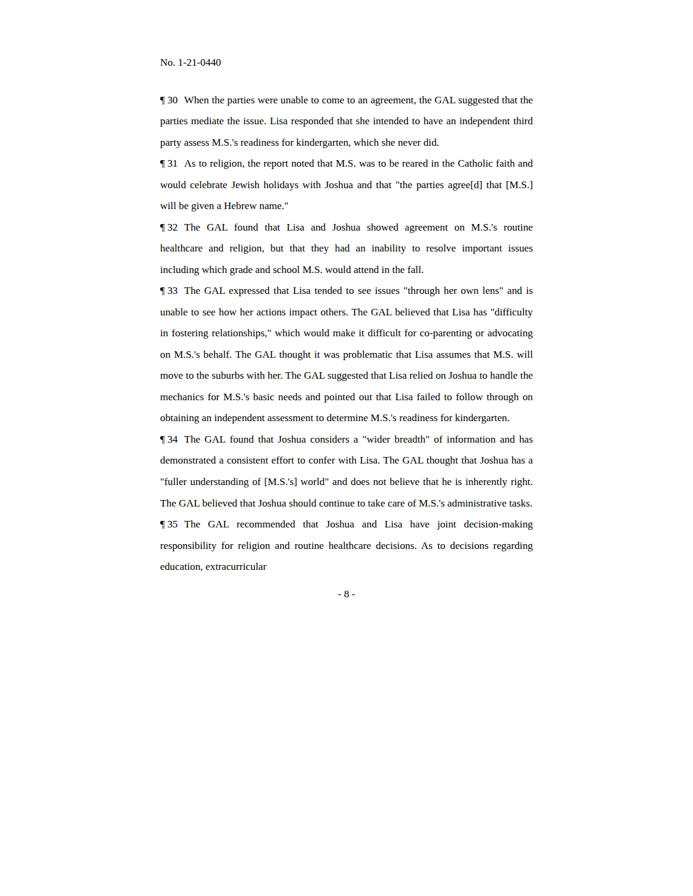No. 1-21-0440
¶ 30 When the parties were unable to come to an agreement, the GAL suggested that the parties mediate the issue. Lisa responded that she intended to have an independent third party assess M.S.'s readiness for kindergarten, which she never did.
¶ 31 As to religion, the report noted that M.S. was to be reared in the Catholic faith and would celebrate Jewish holidays with Joshua and that "the parties agree[d] that [M.S.] will be given a Hebrew name."
¶ 32 The GAL found that Lisa and Joshua showed agreement on M.S.'s routine healthcare and religion, but that they had an inability to resolve important issues including which grade and school M.S. would attend in the fall.
¶ 33 The GAL expressed that Lisa tended to see issues "through her own lens" and is unable to see how her actions impact others. The GAL believed that Lisa has "difficulty in fostering relationships," which would make it difficult for co-parenting or advocating on M.S.'s behalf. The GAL thought it was problematic that Lisa assumes that M.S. will move to the suburbs with her. The GAL suggested that Lisa relied on Joshua to handle the mechanics for M.S.'s basic needs and pointed out that Lisa failed to follow through on obtaining an independent assessment to determine M.S.'s readiness for kindergarten.
¶ 34 The GAL found that Joshua considers a "wider breadth" of information and has demonstrated a consistent effort to confer with Lisa. The GAL thought that Joshua has a "fuller understanding of [M.S.'s] world" and does not believe that he is inherently right. The GAL believed that Joshua should continue to take care of M.S.'s administrative tasks.
¶ 35 The GAL recommended that Joshua and Lisa have joint decision-making responsibility for religion and routine healthcare decisions. As to decisions regarding education, extracurricular
- 8 -